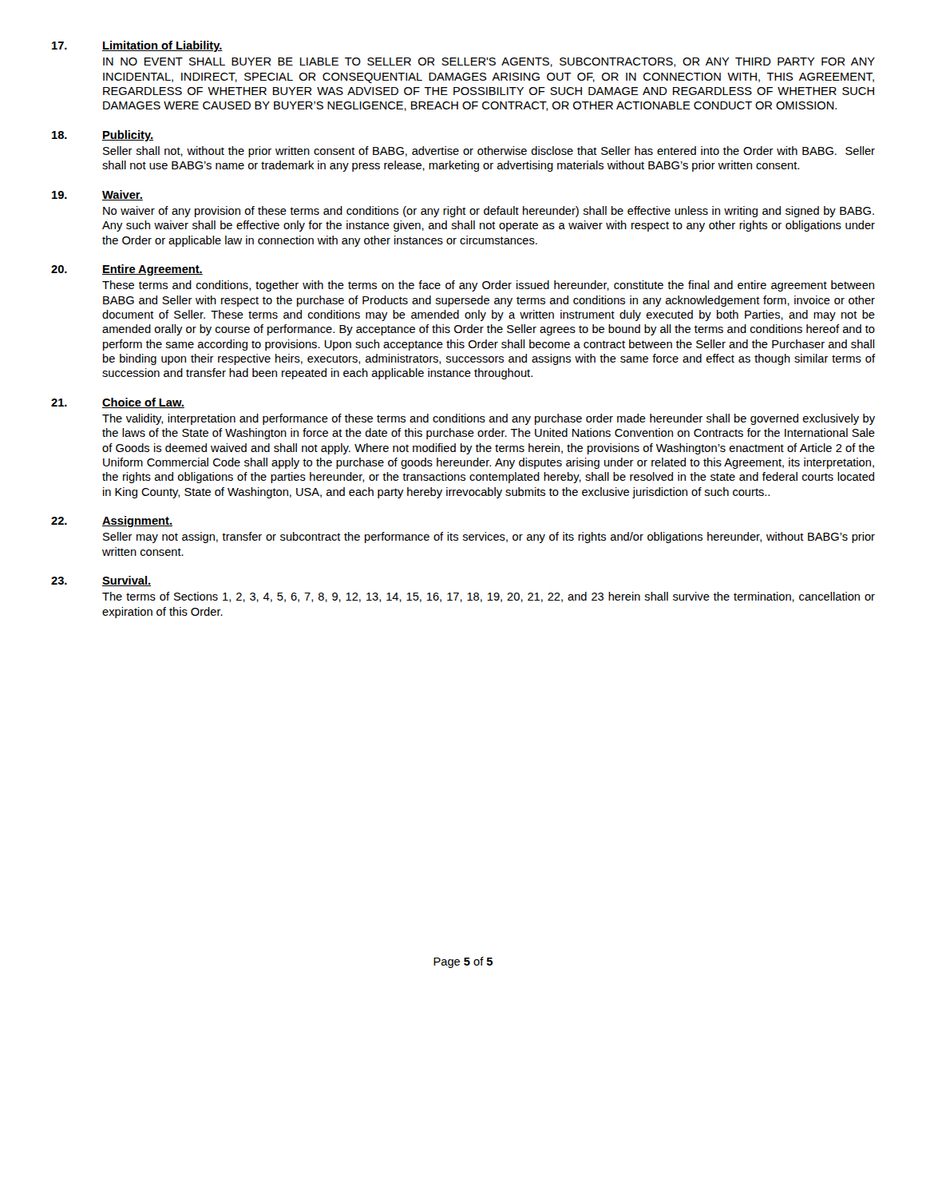17.
Limitation of Liability.
IN NO EVENT SHALL BUYER BE LIABLE TO SELLER OR SELLER'S AGENTS, SUBCONTRACTORS, OR ANY THIRD PARTY FOR ANY INCIDENTAL, INDIRECT, SPECIAL OR CONSEQUENTIAL DAMAGES ARISING OUT OF, OR IN CONNECTION WITH, THIS AGREEMENT, REGARDLESS OF WHETHER BUYER WAS ADVISED OF THE POSSIBILITY OF SUCH DAMAGE AND REGARDLESS OF WHETHER SUCH DAMAGES WERE CAUSED BY BUYER’S NEGLIGENCE, BREACH OF CONTRACT, OR OTHER ACTIONABLE CONDUCT OR OMISSION.
18.
Publicity.
Seller shall not, without the prior written consent of BABG, advertise or otherwise disclose that Seller has entered into the Order with BABG. Seller shall not use BABG’s name or trademark in any press release, marketing or advertising materials without BABG’s prior written consent.
19.
Waiver.
No waiver of any provision of these terms and conditions (or any right or default hereunder) shall be effective unless in writing and signed by BABG. Any such waiver shall be effective only for the instance given, and shall not operate as a waiver with respect to any other rights or obligations under the Order or applicable law in connection with any other instances or circumstances.
20.
Entire Agreement.
These terms and conditions, together with the terms on the face of any Order issued hereunder, constitute the final and entire agreement between BABG and Seller with respect to the purchase of Products and supersede any terms and conditions in any acknowledgement form, invoice or other document of Seller. These terms and conditions may be amended only by a written instrument duly executed by both Parties, and may not be amended orally or by course of performance. By acceptance of this Order the Seller agrees to be bound by all the terms and conditions hereof and to perform the same according to provisions. Upon such acceptance this Order shall become a contract between the Seller and the Purchaser and shall be binding upon their respective heirs, executors, administrators, successors and assigns with the same force and effect as though similar terms of succession and transfer had been repeated in each applicable instance throughout.
21.
Choice of Law.
The validity, interpretation and performance of these terms and conditions and any purchase order made hereunder shall be governed exclusively by the laws of the State of Washington in force at the date of this purchase order. The United Nations Convention on Contracts for the International Sale of Goods is deemed waived and shall not apply. Where not modified by the terms herein, the provisions of Washington’s enactment of Article 2 of the Uniform Commercial Code shall apply to the purchase of goods hereunder. Any disputes arising under or related to this Agreement, its interpretation, the rights and obligations of the parties hereunder, or the transactions contemplated hereby, shall be resolved in the state and federal courts located in King County, State of Washington, USA, and each party hereby irrevocably submits to the exclusive jurisdiction of such courts..
22.
Assignment.
Seller may not assign, transfer or subcontract the performance of its services, or any of its rights and/or obligations hereunder, without BABG’s prior written consent.
23.
Survival.
The terms of Sections 1, 2, 3, 4, 5, 6, 7, 8, 9, 12, 13, 14, 15, 16, 17, 18, 19, 20, 21, 22, and 23 herein shall survive the termination, cancellation or expiration of this Order.
Page 5 of 5